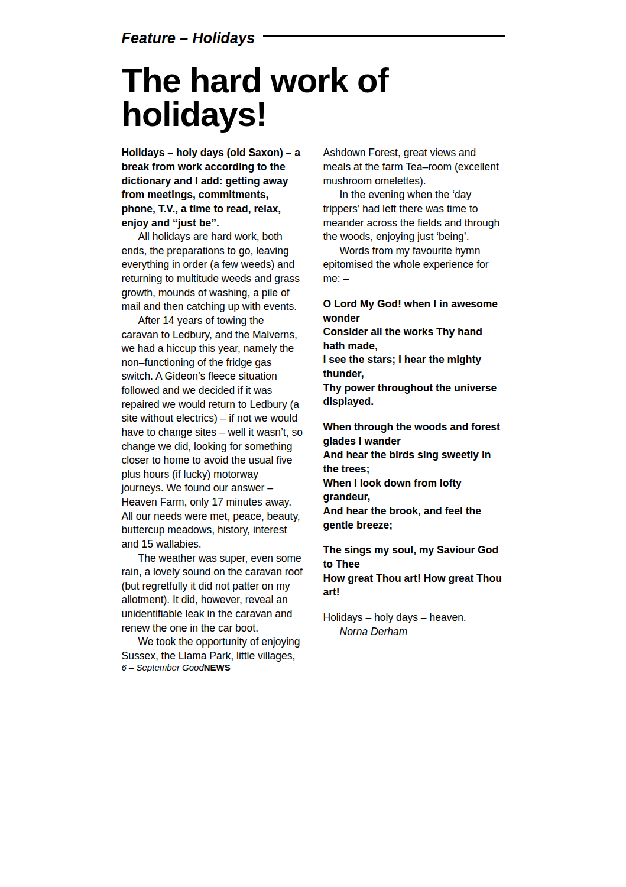Feature – Holidays
The hard work of holidays!
Holidays – holy days (old Saxon) – a break from work according to the dictionary and I add: getting away from meetings, commitments, phone, T.V., a time to read, relax, enjoy and “just be”.
All holidays are hard work, both ends, the preparations to go, leaving everything in order (a few weeds) and returning to multitude weeds and grass growth, mounds of washing, a pile of mail and then catching up with events.
After 14 years of towing the caravan to Ledbury, and the Malverns, we had a hiccup this year, namely the non–functioning of the fridge gas switch. A Gideon’s fleece situation followed and we decided if it was repaired we would return to Ledbury (a site without electrics) – if not we would have to change sites – well it wasn’t, so change we did, looking for something closer to home to avoid the usual five plus hours (if lucky) motorway journeys. We found our answer – Heaven Farm, only 17 minutes away. All our needs were met, peace, beauty, buttercup meadows, history, interest and 15 wallabies.
The weather was super, even some rain, a lovely sound on the caravan roof (but regretfully it did not patter on my allotment). It did, however, reveal an unidentifiable leak in the caravan and renew the one in the car boot.
We took the opportunity of enjoying Sussex, the Llama Park, little villages, Ashdown Forest, great views and meals at the farm Tea–room (excellent mushroom omelettes).
In the evening when the ‘day trippers’ had left there was time to meander across the fields and through the woods, enjoying just ‘being’.
Words from my favourite hymn epitomised the whole experience for me: –
O Lord My God! when I in awesome wonder
Consider all the works Thy hand hath made,
I see the stars; I hear the mighty thunder,
Thy power throughout the universe displayed.
When through the woods and forest glades I wander
And hear the birds sing sweetly in the trees;
When I look down from lofty grandeur,
And hear the brook, and feel the gentle breeze;
The sings my soul, my Saviour God to Thee
How great Thou art! How great Thou art!
Holidays – holy days – heaven.
Norna Derham
6 – September Good NEWS